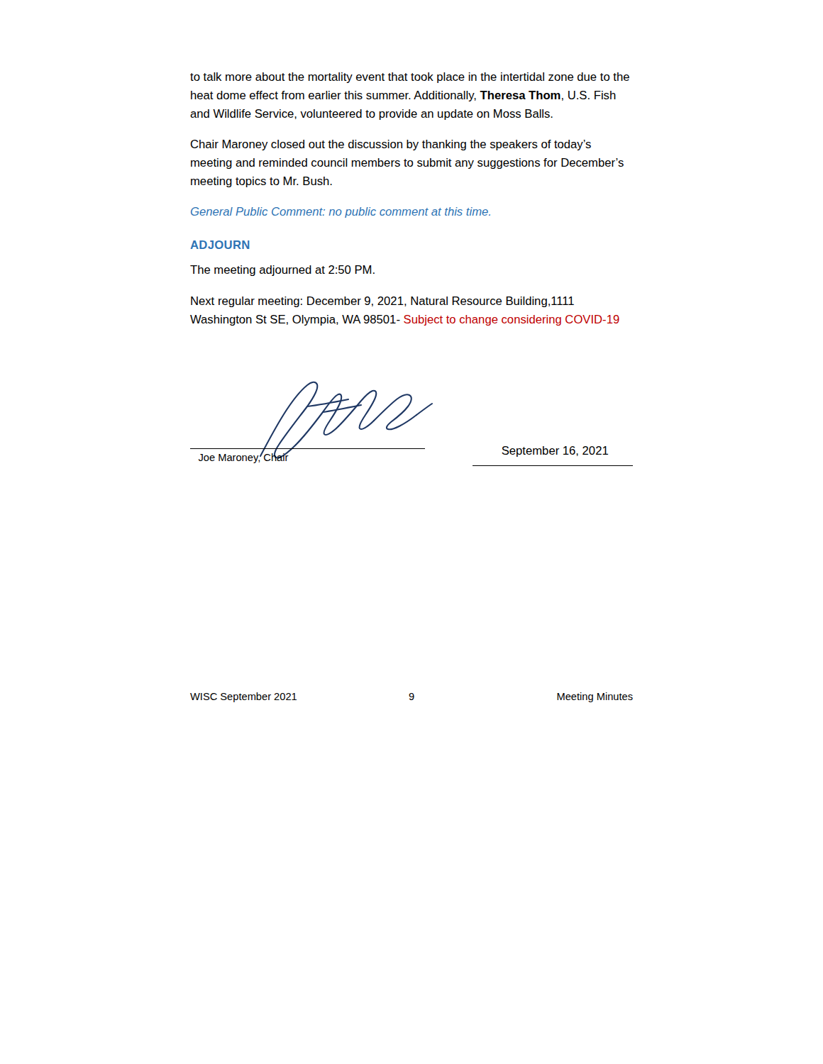to talk more about the mortality event that took place in the intertidal zone due to the heat dome effect from earlier this summer. Additionally, Theresa Thom, U.S. Fish and Wildlife Service, volunteered to provide an update on Moss Balls.
Chair Maroney closed out the discussion by thanking the speakers of today’s meeting and reminded council members to submit any suggestions for December’s meeting topics to Mr. Bush.
General Public Comment: no public comment at this time.
Adjourn
The meeting adjourned at 2:50 PM.
Next regular meeting: December 9, 2021, Natural Resource Building,1111 Washington St SE, Olympia, WA 98501- Subject to change considering COVID-19
Joe Maroney, Chair
September 16, 2021
WISC September 2021
9
Meeting Minutes